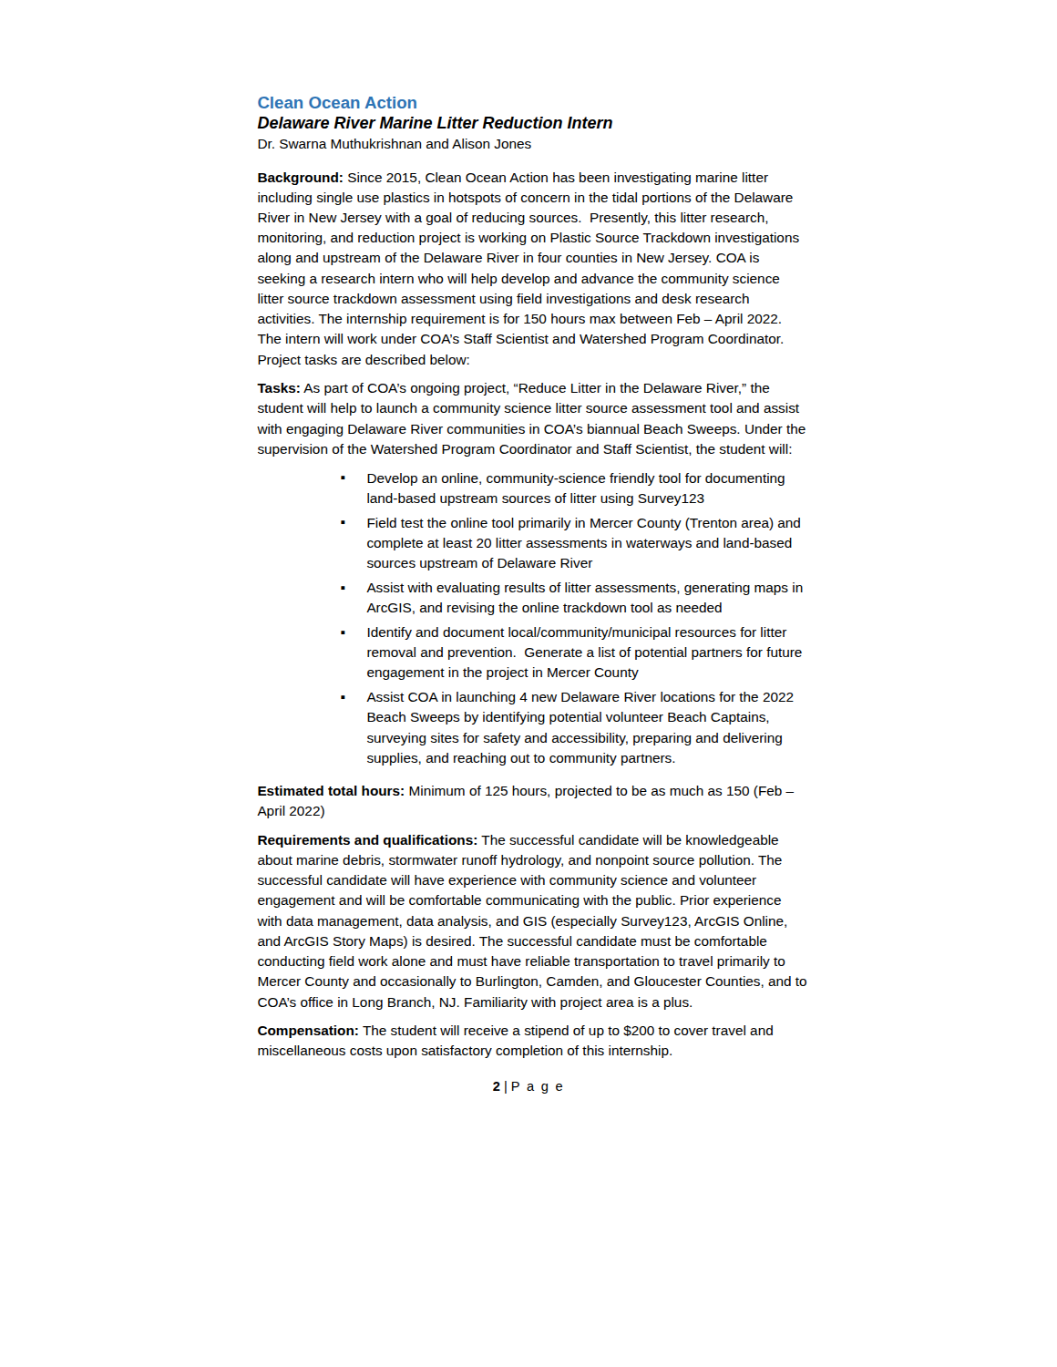Clean Ocean Action
Delaware River Marine Litter Reduction Intern
Dr. Swarna Muthukrishnan and Alison Jones
Background: Since 2015, Clean Ocean Action has been investigating marine litter including single use plastics in hotspots of concern in the tidal portions of the Delaware River in New Jersey with a goal of reducing sources. Presently, this litter research, monitoring, and reduction project is working on Plastic Source Trackdown investigations along and upstream of the Delaware River in four counties in New Jersey. COA is seeking a research intern who will help develop and advance the community science litter source trackdown assessment using field investigations and desk research activities. The internship requirement is for 150 hours max between Feb – April 2022. The intern will work under COA’s Staff Scientist and Watershed Program Coordinator. Project tasks are described below:
Tasks: As part of COA’s ongoing project, “Reduce Litter in the Delaware River,” the student will help to launch a community science litter source assessment tool and assist with engaging Delaware River communities in COA’s biannual Beach Sweeps. Under the supervision of the Watershed Program Coordinator and Staff Scientist, the student will:
Develop an online, community-science friendly tool for documenting land-based upstream sources of litter using Survey123
Field test the online tool primarily in Mercer County (Trenton area) and complete at least 20 litter assessments in waterways and land-based sources upstream of Delaware River
Assist with evaluating results of litter assessments, generating maps in ArcGIS, and revising the online trackdown tool as needed
Identify and document local/community/municipal resources for litter removal and prevention. Generate a list of potential partners for future engagement in the project in Mercer County
Assist COA in launching 4 new Delaware River locations for the 2022 Beach Sweeps by identifying potential volunteer Beach Captains, surveying sites for safety and accessibility, preparing and delivering supplies, and reaching out to community partners.
Estimated total hours: Minimum of 125 hours, projected to be as much as 150 (Feb – April 2022)
Requirements and qualifications: The successful candidate will be knowledgeable about marine debris, stormwater runoff hydrology, and nonpoint source pollution. The successful candidate will have experience with community science and volunteer engagement and will be comfortable communicating with the public. Prior experience with data management, data analysis, and GIS (especially Survey123, ArcGIS Online, and ArcGIS Story Maps) is desired. The successful candidate must be comfortable conducting field work alone and must have reliable transportation to travel primarily to Mercer County and occasionally to Burlington, Camden, and Gloucester Counties, and to COA’s office in Long Branch, NJ. Familiarity with project area is a plus.
Compensation: The student will receive a stipend of up to $200 to cover travel and miscellaneous costs upon satisfactory completion of this internship.
2 | P a g e